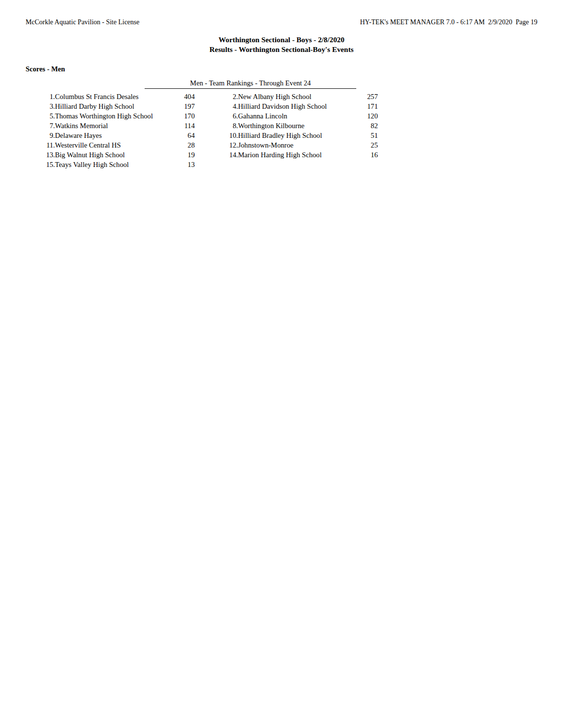McCorkle Aquatic Pavilion - Site License
HY-TEK's MEET MANAGER 7.0 - 6:17 AM 2/9/2020 Page 19
Worthington Sectional - Boys - 2/8/2020 Results - Worthington Sectional-Boy's Events
Scores - Men
Men - Team Rankings - Through Event 24
| 1. | Columbus St Francis Desales | 404 | | 2. | New Albany High School | 257 |
| 3. | Hilliard Darby High School | 197 | | 4. | Hilliard Davidson High School | 171 |
| 5. | Thomas Worthington High School | 170 | | 6. | Gahanna Lincoln | 120 |
| 7. | Watkins Memorial | 114 | | 8. | Worthington Kilbourne | 82 |
| 9. | Delaware Hayes | 64 | | 10. | Hilliard Bradley High School | 51 |
| 11. | Westerville Central HS | 28 | | 12. | Johnstown-Monroe | 25 |
| 13. | Big Walnut High School | 19 | | 14. | Marion Harding High School | 16 |
| 15. | Teays Valley High School | 13 | | | | |